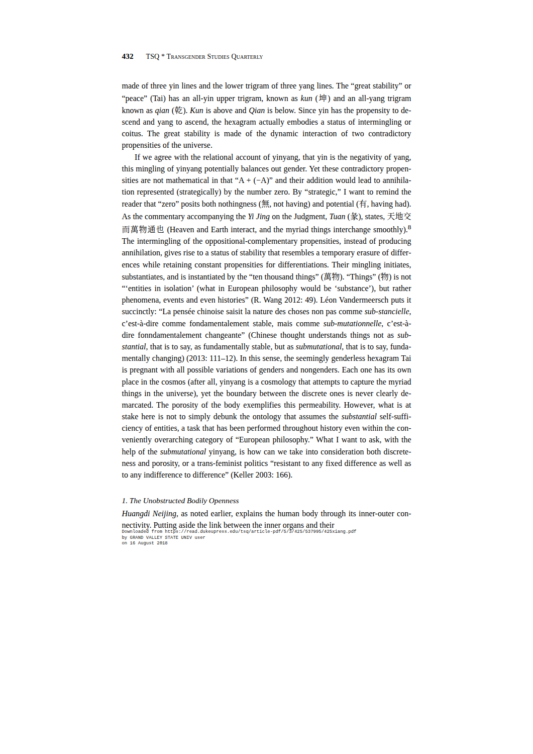432 TSQ * Transgender Studies Quarterly
made of three yin lines and the lower trigram of three yang lines. The “great stability” or “peace” (Tai) has an all-yin upper trigram, known as kun (坤) and an all-yang trigram known as qian (乾). Kun is above and Qian is below. Since yin has the propensity to descend and yang to ascend, the hexagram actually embodies a status of intermingling or coitus. The great stability is made of the dynamic interaction of two contradictory propensities of the universe.
If we agree with the relational account of yinyang, that yin is the negativity of yang, this mingling of yinyang potentially balances out gender. Yet these contradictory propensities are not mathematical in that “A + (−A)” and their addition would lead to annihilation represented (strategically) by the number zero. By “strategic,” I want to remind the reader that “zero” posits both nothingness (無, not having) and potential (有, having had). As the commentary accompanying the Yi Jing on the Judgment, Tuan (彖), states, 天地交而萬物通也 (Heaven and Earth interact, and the myriad things interchange smoothly).8 The intermingling of the oppositional-complementary propensities, instead of producing annihilation, gives rise to a status of stability that resembles a temporary erasure of differences while retaining constant propensities for differentiations. Their mingling initiates, substantiates, and is instantiated by the “ten thousand things” (萬物). “Things” (物) is not “‘entities in isolation’ (what in European philosophy would be ‘substance’), but rather phenomena, events and even histories” (R. Wang 2012: 49). Léon Vandermeersch puts it succinctly: “La pensée chinoise saisit la nature des choses non pas comme sub-stancielle, c’est-à-dire comme fondamentalement stable, mais comme sub-mutationnelle, c’est-à-dire fonndamentalement changeante” (Chinese thought understands things not as substantial, that is to say, as fundamentally stable, but as submutational, that is to say, fundamentally changing) (2013: 111–12). In this sense, the seemingly genderless hexagram Tai is pregnant with all possible variations of genders and nongenders. Each one has its own place in the cosmos (after all, yinyang is a cosmology that attempts to capture the myriad things in the universe), yet the boundary between the discrete ones is never clearly demarcated. The porosity of the body exemplifies this permeability. However, what is at stake here is not to simply debunk the ontology that assumes the substantial self-sufficiency of entities, a task that has been performed throughout history even within the conveniently overarching category of “European philosophy.” What I want to ask, with the help of the submutational yinyang, is how can we take into consideration both discreteness and porosity, or a trans-feminist politics “resistant to any fixed difference as well as to any indifference to difference” (Keller 2003: 166).
1. The Unobstructed Bodily Openness
Huangdi Neijing, as noted earlier, explains the human body through its inner-outer connectivity. Putting aside the link between the inner organs and their
Downloaded from https://read.dukeupress.edu/tsq/article-pdf/5/3/425/537995/425xiang.pdf
by GRAND VALLEY STATE UNIV user
on 16 August 2018